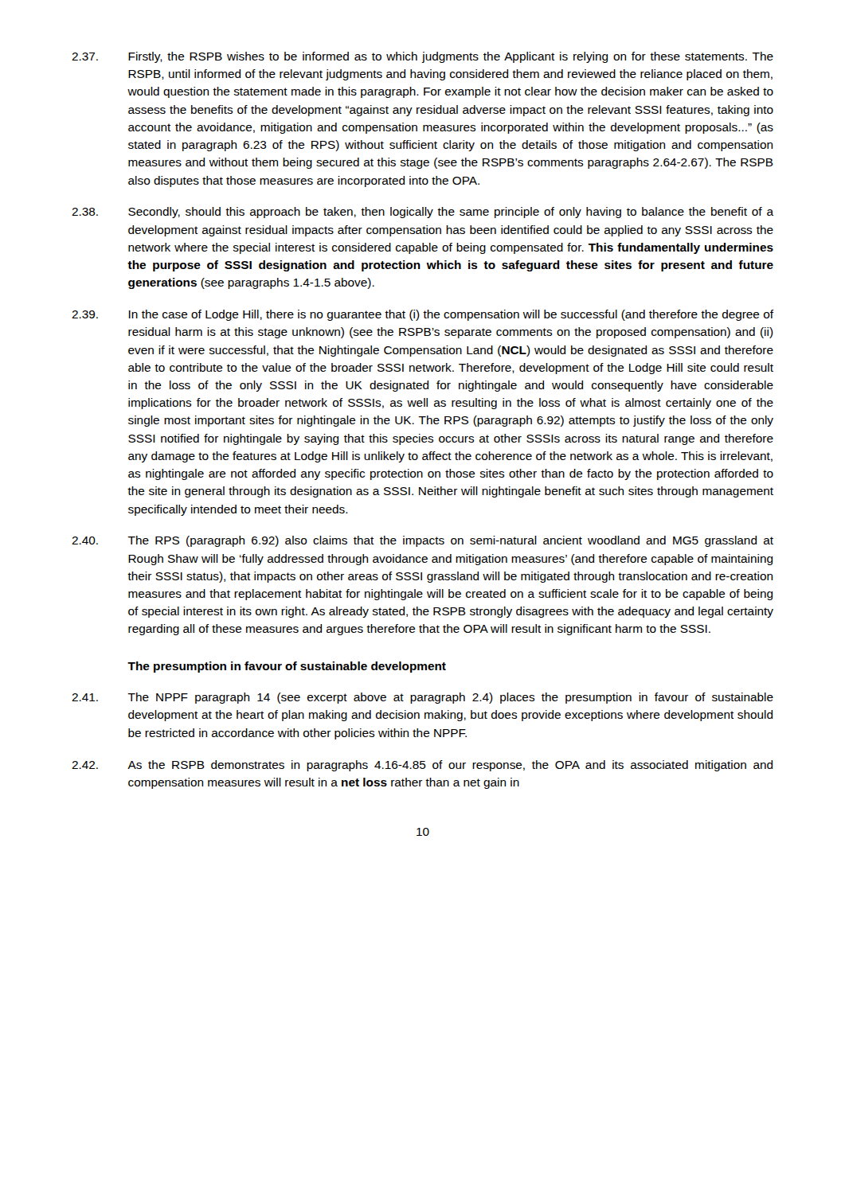2.37.
Firstly, the RSPB wishes to be informed as to which judgments the Applicant is relying on for these statements. The RSPB, until informed of the relevant judgments and having considered them and reviewed the reliance placed on them, would question the statement made in this paragraph. For example it not clear how the decision maker can be asked to assess the benefits of the development “against any residual adverse impact on the relevant SSSI features, taking into account the avoidance, mitigation and compensation measures incorporated within the development proposals...” (as stated in paragraph 6.23 of the RPS) without sufficient clarity on the details of those mitigation and compensation measures and without them being secured at this stage (see the RSPB’s comments paragraphs 2.64-2.67). The RSPB also disputes that those measures are incorporated into the OPA.
2.38.
Secondly, should this approach be taken, then logically the same principle of only having to balance the benefit of a development against residual impacts after compensation has been identified could be applied to any SSSI across the network where the special interest is considered capable of being compensated for. This fundamentally undermines the purpose of SSSI designation and protection which is to safeguard these sites for present and future generations (see paragraphs 1.4-1.5 above).
2.39.
In the case of Lodge Hill, there is no guarantee that (i) the compensation will be successful (and therefore the degree of residual harm is at this stage unknown) (see the RSPB’s separate comments on the proposed compensation) and (ii) even if it were successful, that the Nightingale Compensation Land (NCL) would be designated as SSSI and therefore able to contribute to the value of the broader SSSI network. Therefore, development of the Lodge Hill site could result in the loss of the only SSSI in the UK designated for nightingale and would consequently have considerable implications for the broader network of SSSIs, as well as resulting in the loss of what is almost certainly one of the single most important sites for nightingale in the UK. The RPS (paragraph 6.92) attempts to justify the loss of the only SSSI notified for nightingale by saying that this species occurs at other SSSIs across its natural range and therefore any damage to the features at Lodge Hill is unlikely to affect the coherence of the network as a whole. This is irrelevant, as nightingale are not afforded any specific protection on those sites other than de facto by the protection afforded to the site in general through its designation as a SSSI. Neither will nightingale benefit at such sites through management specifically intended to meet their needs.
2.40.
The RPS (paragraph 6.92) also claims that the impacts on semi-natural ancient woodland and MG5 grassland at Rough Shaw will be ‘fully addressed through avoidance and mitigation measures’ (and therefore capable of maintaining their SSSI status), that impacts on other areas of SSSI grassland will be mitigated through translocation and re-creation measures and that replacement habitat for nightingale will be created on a sufficient scale for it to be capable of being of special interest in its own right. As already stated, the RSPB strongly disagrees with the adequacy and legal certainty regarding all of these measures and argues therefore that the OPA will result in significant harm to the SSSI.
The presumption in favour of sustainable development
2.41.
The NPPF paragraph 14 (see excerpt above at paragraph 2.4) places the presumption in favour of sustainable development at the heart of plan making and decision making, but does provide exceptions where development should be restricted in accordance with other policies within the NPPF.
2.42.
As the RSPB demonstrates in paragraphs 4.16-4.85 of our response, the OPA and its associated mitigation and compensation measures will result in a net loss rather than a net gain in
10